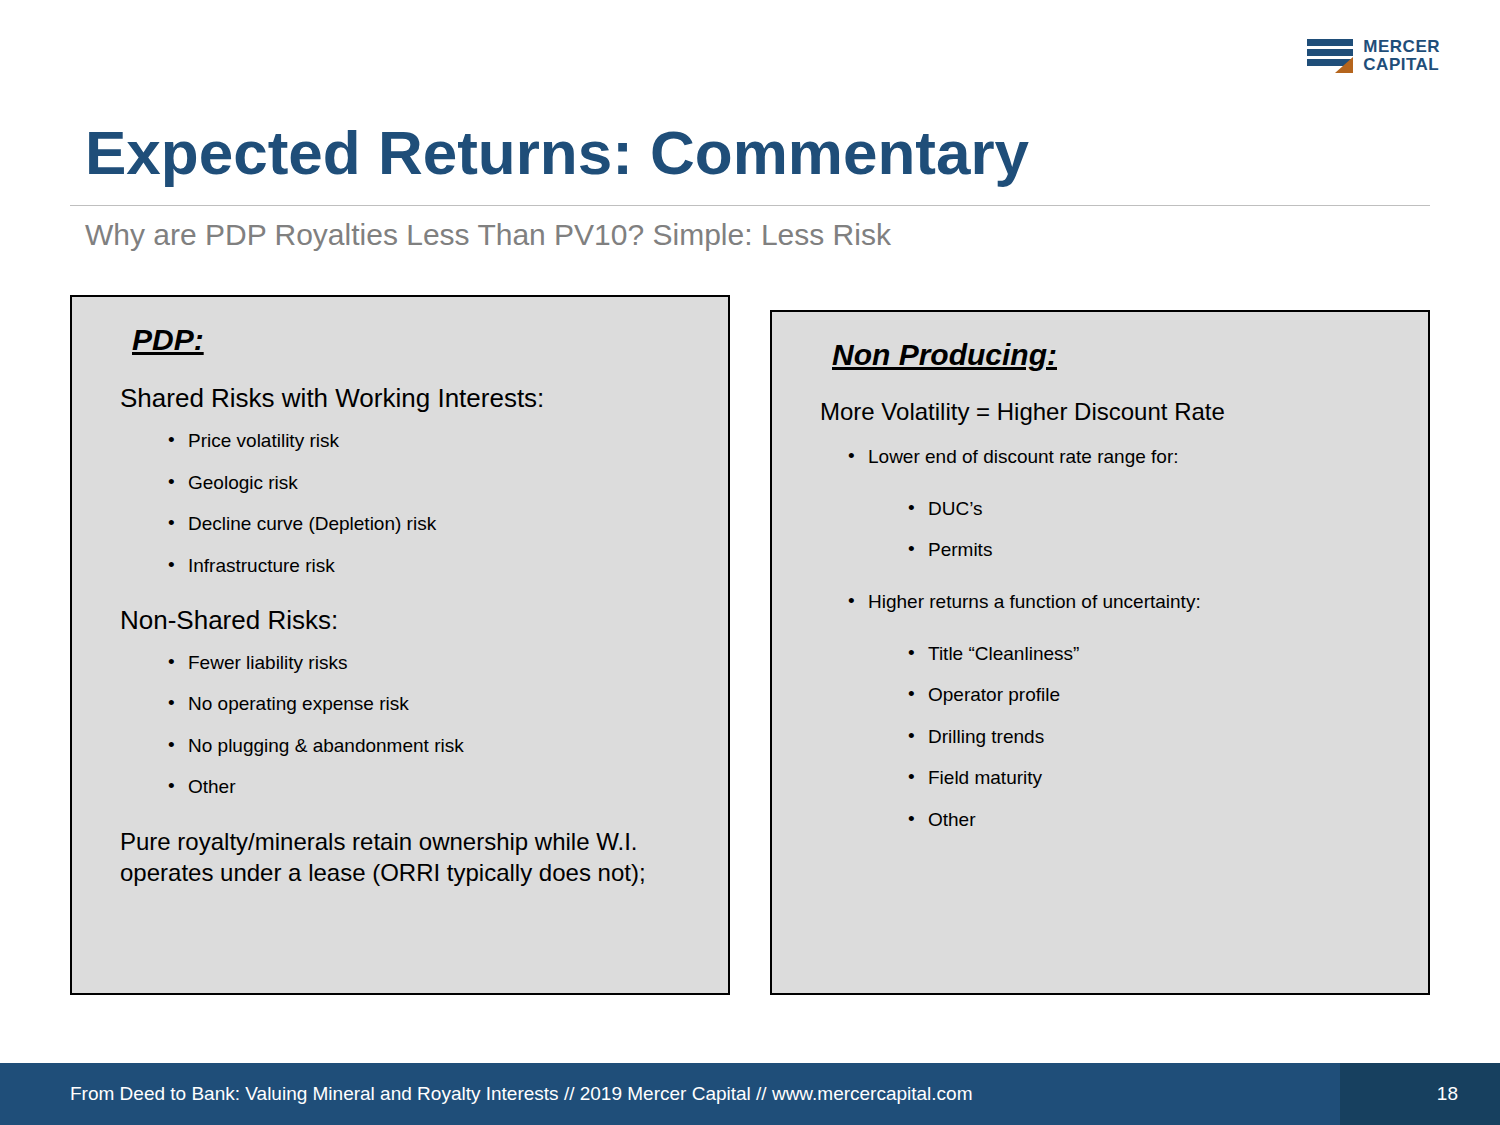MERCER
CAPITAL
Expected Returns: Commentary
Why are PDP Royalties Less Than PV10? Simple: Less Risk
PDP:
Shared Risks with Working Interests:
Price volatility risk
Geologic risk
Decline curve (Depletion) risk
Infrastructure risk
Non-Shared Risks:
Fewer liability risks
No operating expense risk
No plugging & abandonment risk
Other
Pure royalty/minerals retain ownership while W.I. operates under a lease (ORRI typically does not);
Non Producing:
More Volatility = Higher Discount Rate
Lower end of discount rate range for:
DUC’s
Permits
Higher returns a function of uncertainty:
Title “Cleanliness”
Operator profile
Drilling trends
Field maturity
Other
From Deed to Bank: Valuing Mineral and Royalty Interests // 2019 Mercer Capital // www.mercercapital.com
18